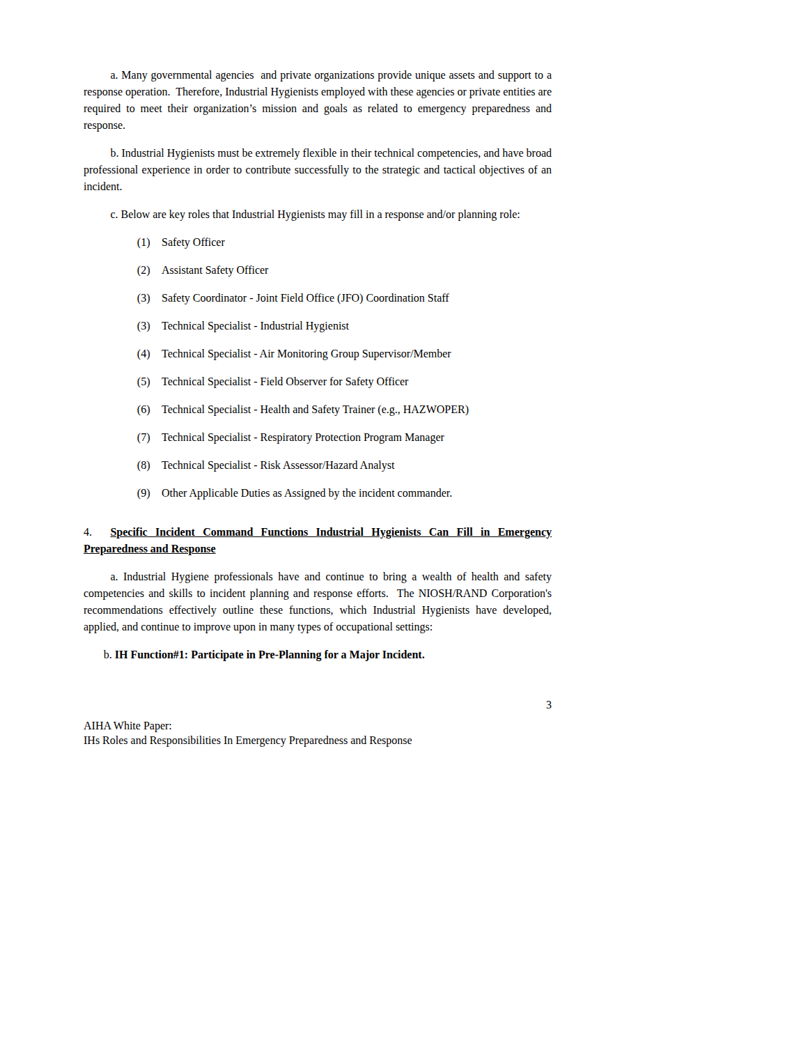a. Many governmental agencies and private organizations provide unique assets and support to a response operation. Therefore, Industrial Hygienists employed with these agencies or private entities are required to meet their organization’s mission and goals as related to emergency preparedness and response.
b. Industrial Hygienists must be extremely flexible in their technical competencies, and have broad professional experience in order to contribute successfully to the strategic and tactical objectives of an incident.
c. Below are key roles that Industrial Hygienists may fill in a response and/or planning role:
(1) Safety Officer
(2) Assistant Safety Officer
(3) Safety Coordinator - Joint Field Office (JFO) Coordination Staff
(3) Technical Specialist - Industrial Hygienist
(4) Technical Specialist - Air Monitoring Group Supervisor/Member
(5) Technical Specialist - Field Observer for Safety Officer
(6) Technical Specialist - Health and Safety Trainer (e.g., HAZWOPER)
(7) Technical Specialist - Respiratory Protection Program Manager
(8) Technical Specialist - Risk Assessor/Hazard Analyst
(9) Other Applicable Duties as Assigned by the incident commander.
4. Specific Incident Command Functions Industrial Hygienists Can Fill in Emergency Preparedness and Response
a. Industrial Hygiene professionals have and continue to bring a wealth of health and safety competencies and skills to incident planning and response efforts. The NIOSH/RAND Corporation's recommendations effectively outline these functions, which Industrial Hygienists have developed, applied, and continue to improve upon in many types of occupational settings:
b. IH Function#1: Participate in Pre-Planning for a Major Incident.
3
AIHA White Paper:
IHs Roles and Responsibilities In Emergency Preparedness and Response